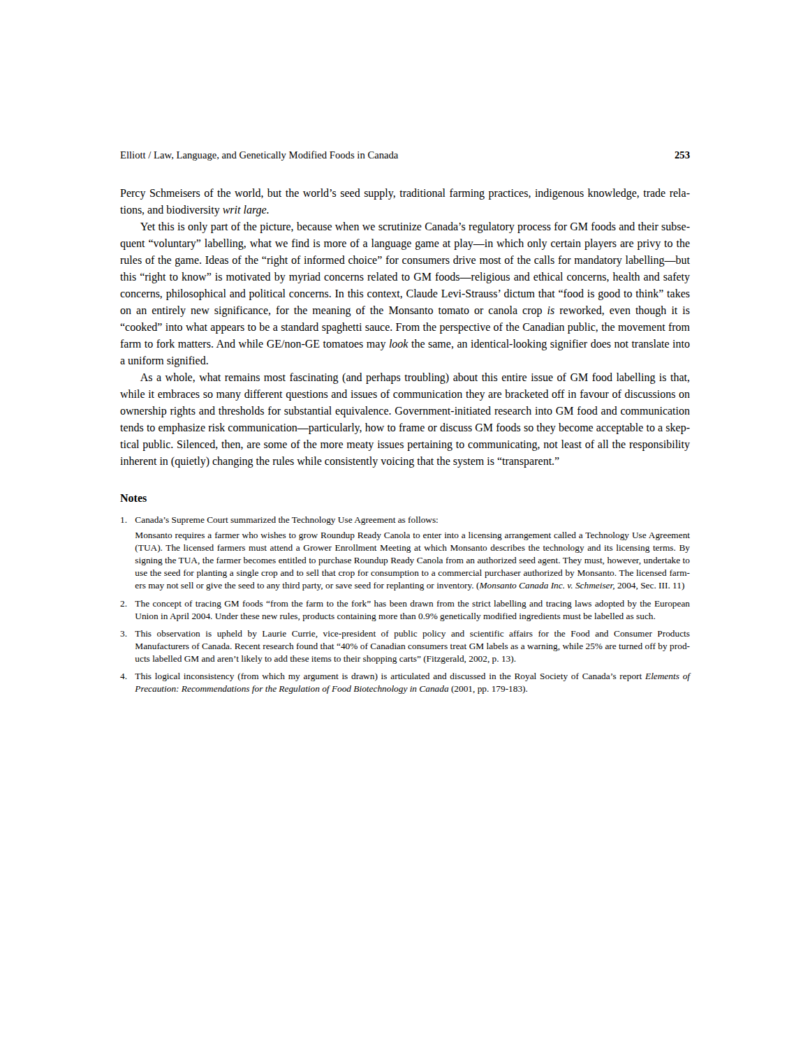Elliott / Law, Language, and Genetically Modified Foods in Canada 253
Percy Schmeisers of the world, but the world’s seed supply, traditional farming practices, indigenous knowledge, trade relations, and biodiversity writ large.
Yet this is only part of the picture, because when we scrutinize Canada’s regulatory process for GM foods and their subsequent “voluntary” labelling, what we find is more of a language game at play—in which only certain players are privy to the rules of the game. Ideas of the “right of informed choice” for consumers drive most of the calls for mandatory labelling—but this “right to know” is motivated by myriad concerns related to GM foods—religious and ethical concerns, health and safety concerns, philosophical and political concerns. In this context, Claude Levi-Strauss’ dictum that “food is good to think” takes on an entirely new significance, for the meaning of the Monsanto tomato or canola crop is reworked, even though it is “cooked” into what appears to be a standard spaghetti sauce. From the perspective of the Canadian public, the movement from farm to fork matters. And while GE/non-GE tomatoes may look the same, an identical-looking signifier does not translate into a uniform signified.
As a whole, what remains most fascinating (and perhaps troubling) about this entire issue of GM food labelling is that, while it embraces so many different questions and issues of communication they are bracketed off in favour of discussions on ownership rights and thresholds for substantial equivalence. Government-initiated research into GM food and communication tends to emphasize risk communication—particularly, how to frame or discuss GM foods so they become acceptable to a skeptical public. Silenced, then, are some of the more meaty issues pertaining to communicating, not least of all the responsibility inherent in (quietly) changing the rules while consistently voicing that the system is “transparent.”
Notes
Canada’s Supreme Court summarized the Technology Use Agreement as follows:
Monsanto requires a farmer who wishes to grow Roundup Ready Canola to enter into a licensing arrangement called a Technology Use Agreement (TUA). The licensed farmers must attend a Grower Enrollment Meeting at which Monsanto describes the technology and its licensing terms. By signing the TUA, the farmer becomes entitled to purchase Roundup Ready Canola from an authorized seed agent. They must, however, undertake to use the seed for planting a single crop and to sell that crop for consumption to a commercial purchaser authorized by Monsanto. The licensed farmers may not sell or give the seed to any third party, or save seed for replanting or inventory. (Monsanto Canada Inc. v. Schmeiser, 2004, Sec. III. 11)
The concept of tracing GM foods “from the farm to the fork” has been drawn from the strict labelling and tracing laws adopted by the European Union in April 2004. Under these new rules, products containing more than 0.9% genetically modified ingredients must be labelled as such.
This observation is upheld by Laurie Currie, vice-president of public policy and scientific affairs for the Food and Consumer Products Manufacturers of Canada. Recent research found that “40% of Canadian consumers treat GM labels as a warning, while 25% are turned off by products labelled GM and aren’t likely to add these items to their shopping carts” (Fitzgerald, 2002, p. 13).
This logical inconsistency (from which my argument is drawn) is articulated and discussed in the Royal Society of Canada’s report Elements of Precaution: Recommendations for the Regulation of Food Biotechnology in Canada (2001, pp. 179-183).